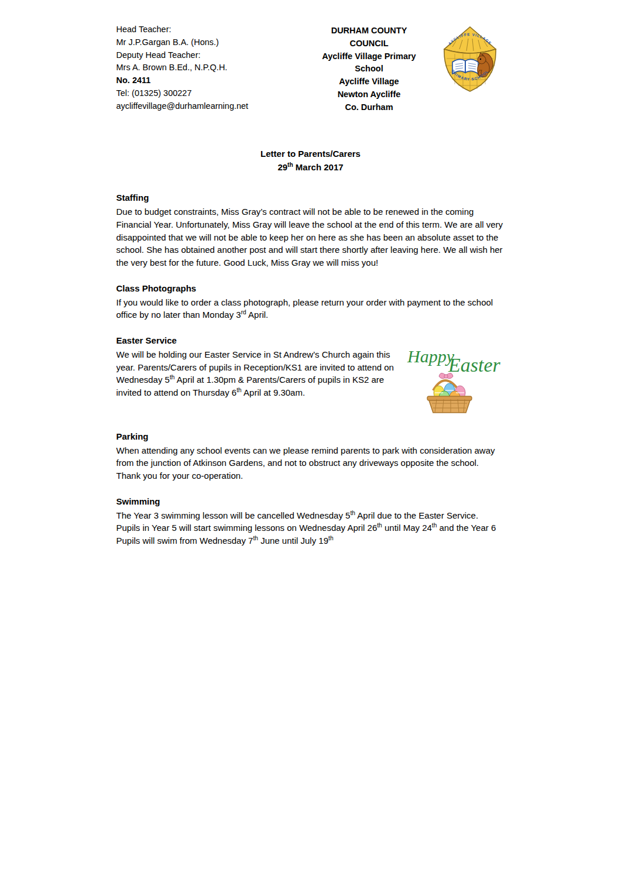Head Teacher:
Mr J.P.Gargan B.A. (Hons.)
Deputy Head Teacher:
Mrs A. Brown B.Ed., N.P.Q.H.
No. 2411
Tel: (01325) 300227
aycliffevillage@durhamlearning.net
DURHAM COUNTY COUNCIL
Aycliffe Village Primary
School
Aycliffe Village
Newton Aycliffe
Co. Durham
AYCLIFFE VILLAGE PRIMARY SCHOOL
Letter to Parents/Carers
29th March 2017
Staffing
Due to budget constraints, Miss Gray’s contract will not be able to be renewed in the coming Financial Year. Unfortunately, Miss Gray will leave the school at the end of this term. We are all very disappointed that we will not be able to keep her on here as she has been an absolute asset to the school. She has obtained another post and will start there shortly after leaving here. We all wish her the very best for the future. Good Luck, Miss Gray we will miss you!
Class Photographs
If you would like to order a class photograph, please return your order with payment to the school office by no later than Monday 3rd April.
Easter Service
Happy Easter
We will be holding our Easter Service in St Andrew’s Church again this year. Parents/Carers of pupils in Reception/KS1 are invited to attend on Wednesday 5th April at 1.30pm & Parents/Carers of pupils in KS2 are invited to attend on Thursday 6th April at 9.30am.
Parking
When attending any school events can we please remind parents to park with consideration away from the junction of Atkinson Gardens, and not to obstruct any driveways opposite the school.
Thank you for your co-operation.
Swimming
The Year 3 swimming lesson will be cancelled Wednesday 5th April due to the Easter Service.
Pupils in Year 5 will start swimming lessons on Wednesday April 26th until May 24th and the Year 6 Pupils will swim from Wednesday 7th June until July 19th